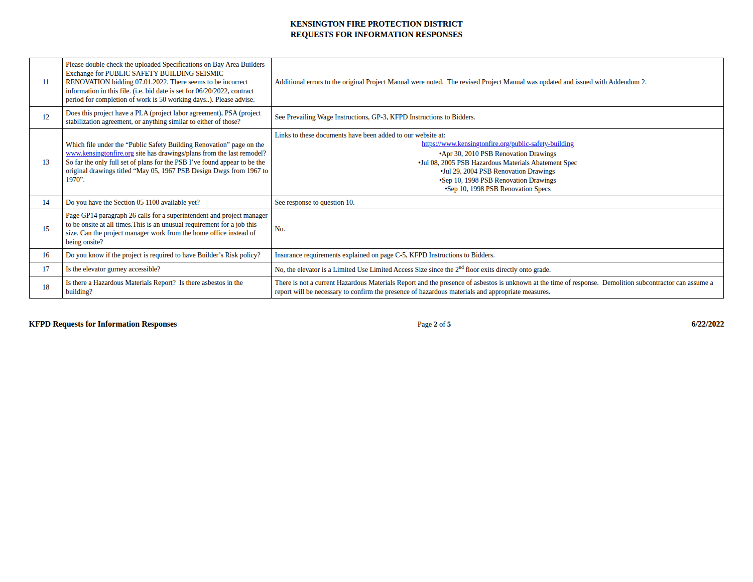KENSINGTON FIRE PROTECTION DISTRICT
REQUESTS FOR INFORMATION RESPONSES
| 11 | Please double check the uploaded Specifications on Bay Area Builders Exchange for PUBLIC SAFETY BUILDING SEISMIC RENOVATION bidding 07.01.2022. There seems to be incorrect information in this file. (i.e. bid date is set for 06/20/2022, contract period for completion of work is 50 working days..). Please advise. | Additional errors to the original Project Manual were noted. The revised Project Manual was updated and issued with Addendum 2. |
| 12 | Does this project have a PLA (project labor agreement), PSA (project stabilization agreement, or anything similar to either of those? | See Prevailing Wage Instructions, GP-3, KFPD Instructions to Bidders. |
| 13 | Which file under the “Public Safety Building Renovation” page on the www.kensingtonfire.org site has drawings/plans from the last remodel? So far the only full set of plans for the PSB I’ve found appear to be the original drawings titled “May 05, 1967 PSB Design Dwgs from 1967 to 1970”. | Links to these documents have been added to our website at: https://www.kensingtonfire.org/public-safety-building •Apr 30, 2010 PSB Renovation Drawings •Jul 08, 2005 PSB Hazardous Materials Abatement Spec •Jul 29, 2004 PSB Renovation Drawings •Sep 10, 1998 PSB Renovation Drawings •Sep 10, 1998 PSB Renovation Specs |
| 14 | Do you have the Section 05 1100 available yet? | See response to question 10. |
| 15 | Page GP14 paragraph 26 calls for a superintendent and project manager to be onsite at all times.This is an unusual requirement for a job this size. Can the project manager work from the home office instead of being onsite? | No. |
| 16 | Do you know if the project is required to have Builder’s Risk policy? | Insurance requirements explained on page C-5, KFPD Instructions to Bidders. |
| 17 | Is the elevator gurney accessible? | No, the elevator is a Limited Use Limited Access Size since the 2 nd floor exits directly onto grade. |
| 18 | Is there a Hazardous Materials Report? Is there asbestos in the building? | There is not a current Hazardous Materials Report and the presence of asbestos is unknown at the time of response. Demolition subcontractor can assume a report will be necessary to confirm the presence of hazardous materials and appropriate measures. |
KFPD Requests for Information Responses
Page 2 of 5
6/22/2022